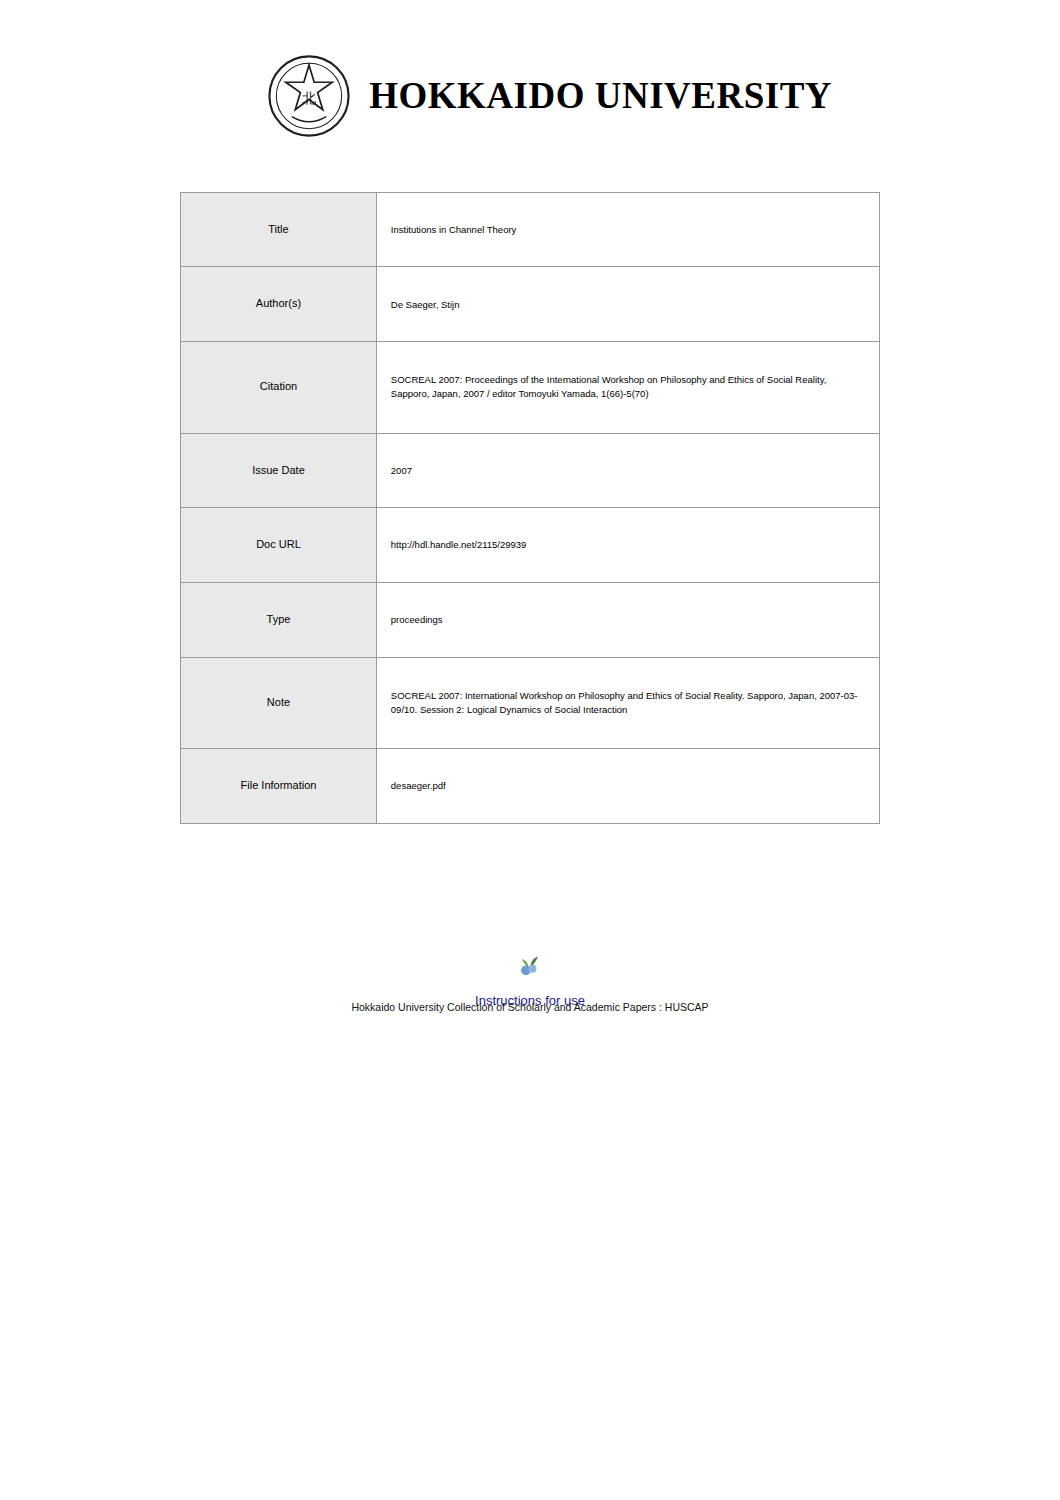北
HOKKAIDO UNIVERSITY
| Title | Institutions in Channel Theory |
| Author(s) | De Saeger, Stijn |
| Citation | SOCREAL 2007: Proceedings of the International Workshop on Philosophy and Ethics of Social Reality, Sapporo, Japan, 2007 / editor Tomoyuki Yamada, 1(66)-5(70) |
| Issue Date | 2007 |
| Doc URL | http://hdl.handle.net/2115/29939 |
| Type | proceedings |
| Note | SOCREAL 2007: International Workshop on Philosophy and Ethics of Social Reality. Sapporo, Japan, 2007-03-09/10. Session 2: Logical Dynamics of Social Interaction |
| File Information | desaeger.pdf |
Instructions for use
Hokkaido University Collection of Scholarly and Academic Papers : HUSCAP